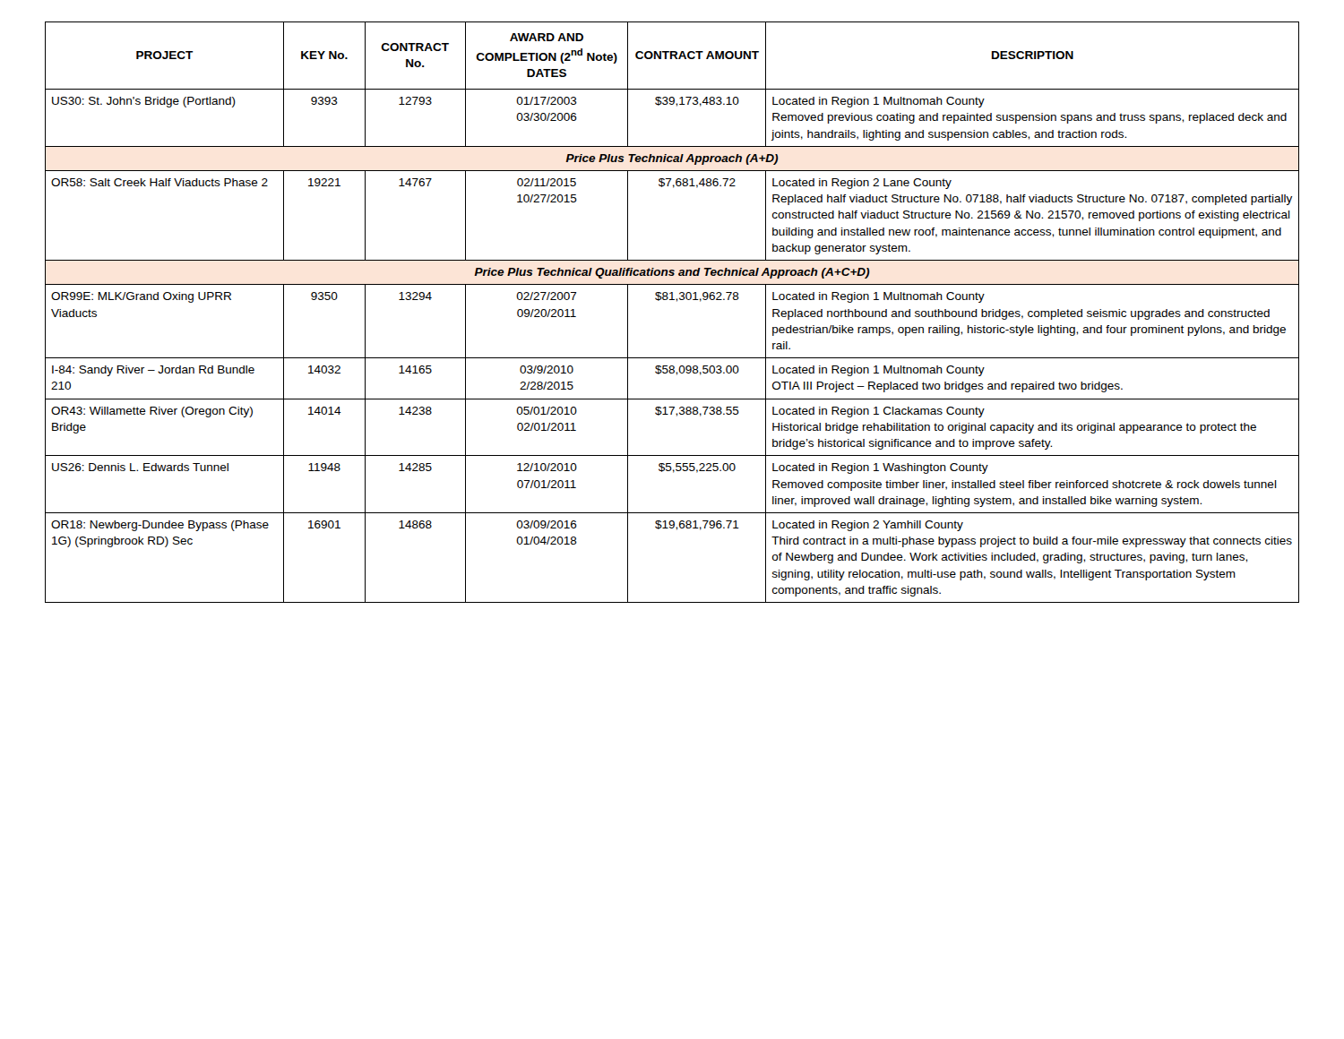| PROJECT | KEY No. | CONTRACT No. | AWARD AND COMPLETION (2 nd Note) DATES | CONTRACT AMOUNT | DESCRIPTION |
| --- | --- | --- | --- | --- | --- |
| US30: St. John's Bridge (Portland) | 9393 | 12793 | 01/17/2003 03/30/2006 | $39,173,483.10 | Located in Region 1 Multnomah County Removed previous coating and repainted suspension spans and truss spans, replaced deck and joints, handrails, lighting and suspension cables, and traction rods. |
| Price Plus Technical Approach (A+D) |
| OR58: Salt Creek Half Viaducts Phase 2 | 19221 | 14767 | 02/11/2015 10/27/2015 | $7,681,486.72 | Located in Region 2 Lane County Replaced half viaduct Structure No. 07188, half viaducts Structure No. 07187, completed partially constructed half viaduct Structure No. 21569 & No. 21570, removed portions of existing electrical building and installed new roof, maintenance access, tunnel illumination control equipment, and backup generator system. |
| Price Plus Technical Qualifications and Technical Approach (A+C+D) |
| OR99E: MLK/Grand Oxing UPRR Viaducts | 9350 | 13294 | 02/27/2007 09/20/2011 | $81,301,962.78 | Located in Region 1 Multnomah County Replaced northbound and southbound bridges, completed seismic upgrades and constructed pedestrian/bike ramps, open railing, historic-style lighting, and four prominent pylons, and bridge rail. |
| I-84: Sandy River – Jordan Rd Bundle 210 | 14032 | 14165 | 03/9/2010 2/28/2015 | $58,098,503.00 | Located in Region 1 Multnomah County OTIA III Project – Replaced two bridges and repaired two bridges. |
| OR43: Willamette River (Oregon City) Bridge | 14014 | 14238 | 05/01/2010 02/01/2011 | $17,388,738.55 | Located in Region 1 Clackamas County Historical bridge rehabilitation to original capacity and its original appearance to protect the bridge’s historical significance and to improve safety. |
| US26: Dennis L. Edwards Tunnel | 11948 | 14285 | 12/10/2010 07/01/2011 | $5,555,225.00 | Located in Region 1 Washington County Removed composite timber liner, installed steel fiber reinforced shotcrete & rock dowels tunnel liner, improved wall drainage, lighting system, and installed bike warning system. |
| OR18: Newberg-Dundee Bypass (Phase 1G) (Springbrook RD) Sec | 16901 | 14868 | 03/09/2016 01/04/2018 | $19,681,796.71 | Located in Region 2 Yamhill County Third contract in a multi-phase bypass project to build a four-mile expressway that connects cities of Newberg and Dundee. Work activities included, grading, structures, paving, turn lanes, signing, utility relocation, multi-use path, sound walls, Intelligent Transportation System components, and traffic signals. |